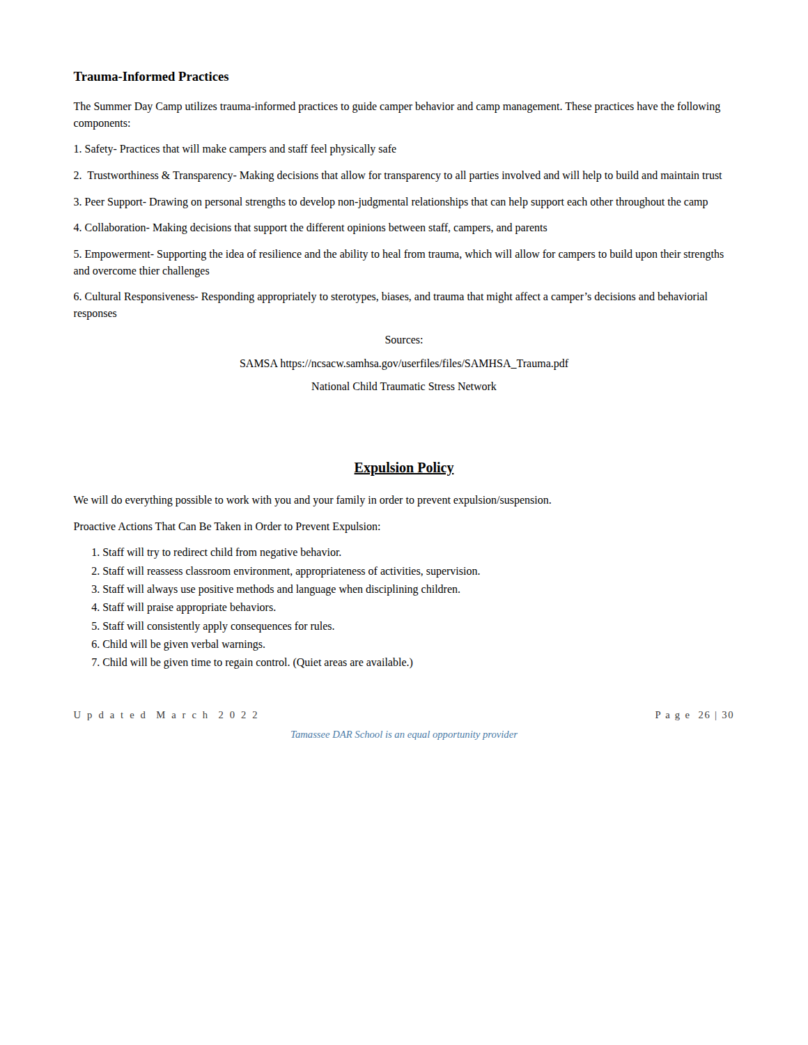Trauma-Informed Practices
The Summer Day Camp utilizes trauma-informed practices to guide camper behavior and camp management. These practices have the following components:
1. Safety- Practices that will make campers and staff feel physically safe
2. Trustworthiness & Transparency- Making decisions that allow for transparency to all parties involved and will help to build and maintain trust
3. Peer Support- Drawing on personal strengths to develop non-judgmental relationships that can help support each other throughout the camp
4. Collaboration- Making decisions that support the different opinions between staff, campers, and parents
5. Empowerment- Supporting the idea of resilience and the ability to heal from trauma, which will allow for campers to build upon their strengths and overcome thier challenges
6. Cultural Responsiveness- Responding appropriately to sterotypes, biases, and trauma that might affect a camper’s decisions and behaviorial responses
Sources:
SAMSA https://ncsacw.samhsa.gov/userfiles/files/SAMHSA_Trauma.pdf
National Child Traumatic Stress Network
Expulsion Policy
We will do everything possible to work with you and your family in order to prevent expulsion/suspension.
Proactive Actions That Can Be Taken in Order to Prevent Expulsion:
Staff will try to redirect child from negative behavior.
Staff will reassess classroom environment, appropriateness of activities, supervision.
Staff will always use positive methods and language when disciplining children.
Staff will praise appropriate behaviors.
Staff will consistently apply consequences for rules.
Child will be given verbal warnings.
Child will be given time to regain control. (Quiet areas are available.)
U p d a t e d M a r c h 2 0 2 2 P a g e 26 | 30
Tamassee DAR School is an equal opportunity provider